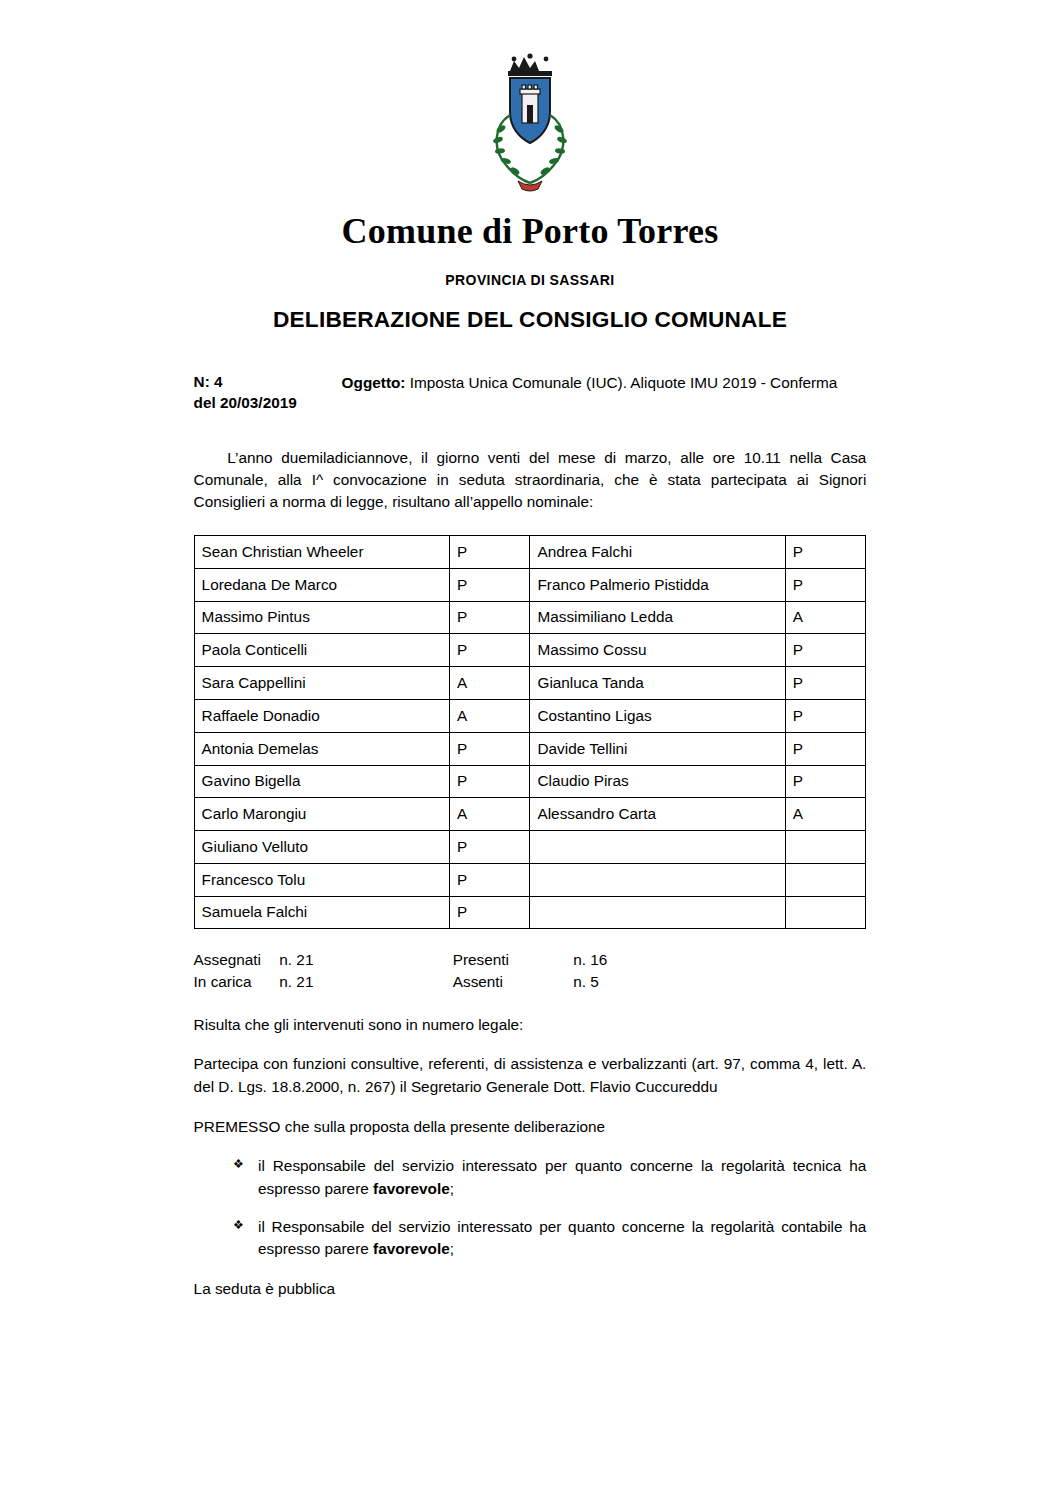Comune di Porto Torres
PROVINCIA DI SASSARI
DELIBERAZIONE DEL CONSIGLIO COMUNALE
N: 4
del 20/03/2019
Oggetto: Imposta Unica Comunale (IUC). Aliquote IMU 2019 - Conferma
L’anno duemiladiciannove, il giorno venti del mese di marzo, alle ore 10.11 nella Casa Comunale, alla I^ convocazione in seduta straordinaria, che è stata partecipata ai Signori Consiglieri a norma di legge, risultano all’appello nominale:
| Sean Christian Wheeler | P | Andrea Falchi | P |
| Loredana De Marco | P | Franco Palmerio Pistidda | P |
| Massimo Pintus | P | Massimiliano Ledda | A |
| Paola Conticelli | P | Massimo Cossu | P |
| Sara Cappellini | A | Gianluca Tanda | P |
| Raffaele Donadio | A | Costantino Ligas | P |
| Antonia Demelas | P | Davide Tellini | P |
| Gavino Bigella | P | Claudio Piras | P |
| Carlo Marongiu | A | Alessandro Carta | A |
| Giuliano Velluto | P | | |
| Francesco Tolu | P | | |
| Samuela Falchi | P | | |
Assegnati
n. 21
Presenti
n. 16
In carica
n. 21
Assenti
n. 5
Risulta che gli intervenuti sono in numero legale:
Partecipa con funzioni consultive, referenti, di assistenza e verbalizzanti (art. 97, comma 4, lett. A. del D. Lgs. 18.8.2000, n. 267) il Segretario Generale Dott. Flavio Cuccureddu
PREMESSO che sulla proposta della presente deliberazione
il Responsabile del servizio interessato per quanto concerne la regolarità tecnica ha espresso parere favorevole;
il Responsabile del servizio interessato per quanto concerne la regolarità contabile ha espresso parere favorevole;
La seduta è pubblica